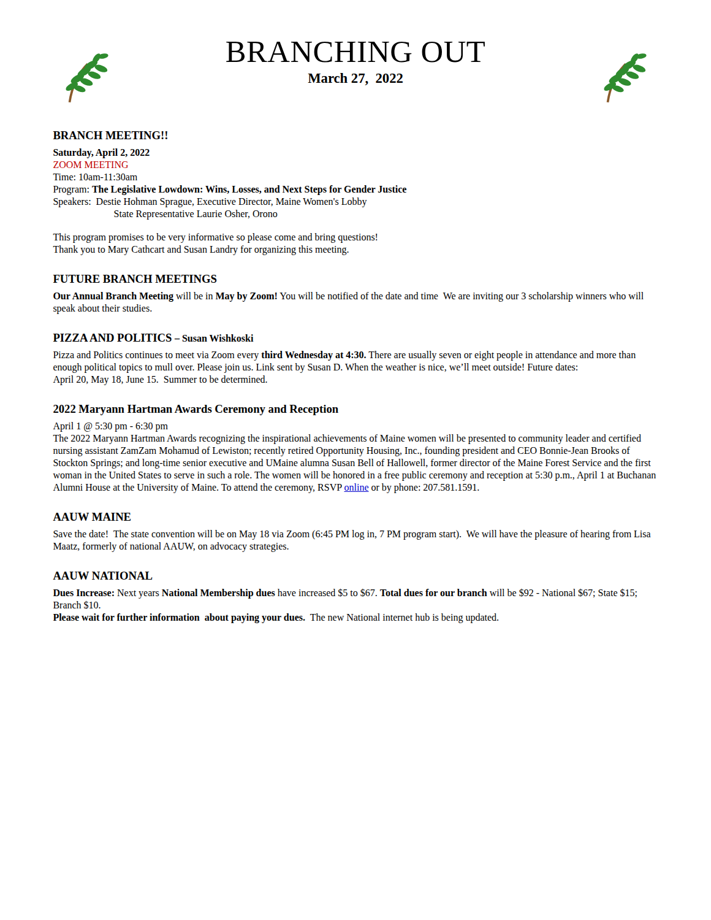BRANCHING OUT
March 27, 2022
BRANCH MEETING!!
Saturday, April 2, 2022
ZOOM MEETING
Time: 10am-11:30am
Program: The Legislative Lowdown: Wins, Losses, and Next Steps for Gender Justice
Speakers: Destie Hohman Sprague, Executive Director, Maine Women's Lobby
State Representative Laurie Osher, Orono
This program promises to be very informative so please come and bring questions!
Thank you to Mary Cathcart and Susan Landry for organizing this meeting.
FUTURE BRANCH MEETINGS
Our Annual Branch Meeting will be in May by Zoom! You will be notified of the date and time We are inviting our 3 scholarship winners who will speak about their studies.
PIZZA AND POLITICS – Susan Wishkoski
Pizza and Politics continues to meet via Zoom every third Wednesday at 4:30. There are usually seven or eight people in attendance and more than enough political topics to mull over. Please join us. Link sent by Susan D. When the weather is nice, we’ll meet outside! Future dates:
April 20, May 18, June 15. Summer to be determined.
2022 Maryann Hartman Awards Ceremony and Reception
April 1 @ 5:30 pm - 6:30 pm
The 2022 Maryann Hartman Awards recognizing the inspirational achievements of Maine women will be presented to community leader and certified nursing assistant ZamZam Mohamud of Lewiston; recently retired Opportunity Housing, Inc., founding president and CEO Bonnie-Jean Brooks of Stockton Springs; and long-time senior executive and UMaine alumna Susan Bell of Hallowell, former director of the Maine Forest Service and the first woman in the United States to serve in such a role. The women will be honored in a free public ceremony and reception at 5:30 p.m., April 1 at Buchanan Alumni House at the University of Maine. To attend the ceremony, RSVP online or by phone: 207.581.1591.
AAUW MAINE
Save the date! The state convention will be on May 18 via Zoom (6:45 PM log in, 7 PM program start). We will have the pleasure of hearing from Lisa Maatz, formerly of national AAUW, on advocacy strategies.
AAUW NATIONAL
Dues Increase: Next years National Membership dues have increased $5 to $67. Total dues for our branch will be $92 - National $67; State $15; Branch $10.
Please wait for further information about paying your dues. The new National internet hub is being updated.